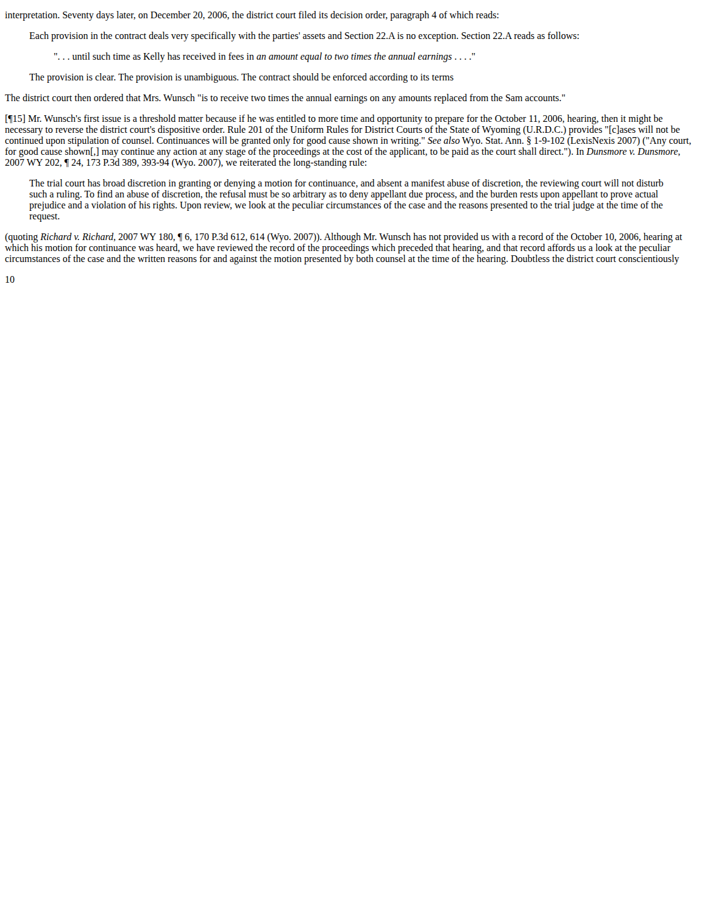interpretation. Seventy days later, on December 20, 2006, the district court filed its decision order, paragraph 4 of which reads:
Each provision in the contract deals very specifically with the parties' assets and Section 22.A is no exception. Section 22.A reads as follows:
". . . until such time as Kelly has received in fees in an amount equal to two times the annual earnings . . . ."
The provision is clear. The provision is unambiguous. The contract should be enforced according to its terms
The district court then ordered that Mrs. Wunsch "is to receive two times the annual earnings on any amounts replaced from the Sam accounts."
[¶15] Mr. Wunsch's first issue is a threshold matter because if he was entitled to more time and opportunity to prepare for the October 11, 2006, hearing, then it might be necessary to reverse the district court's dispositive order. Rule 201 of the Uniform Rules for District Courts of the State of Wyoming (U.R.D.C.) provides "[c]ases will not be continued upon stipulation of counsel. Continuances will be granted only for good cause shown in writing." See also Wyo. Stat. Ann. § 1-9-102 (LexisNexis 2007) ("Any court, for good cause shown[,] may continue any action at any stage of the proceedings at the cost of the applicant, to be paid as the court shall direct."). In Dunsmore v. Dunsmore, 2007 WY 202, ¶ 24, 173 P.3d 389, 393-94 (Wyo. 2007), we reiterated the long-standing rule:
The trial court has broad discretion in granting or denying a motion for continuance, and absent a manifest abuse of discretion, the reviewing court will not disturb such a ruling. To find an abuse of discretion, the refusal must be so arbitrary as to deny appellant due process, and the burden rests upon appellant to prove actual prejudice and a violation of his rights. Upon review, we look at the peculiar circumstances of the case and the reasons presented to the trial judge at the time of the request.
(quoting Richard v. Richard, 2007 WY 180, ¶ 6, 170 P.3d 612, 614 (Wyo. 2007)). Although Mr. Wunsch has not provided us with a record of the October 10, 2006, hearing at which his motion for continuance was heard, we have reviewed the record of the proceedings which preceded that hearing, and that record affords us a look at the peculiar circumstances of the case and the written reasons for and against the motion presented by both counsel at the time of the hearing. Doubtless the district court conscientiously
10